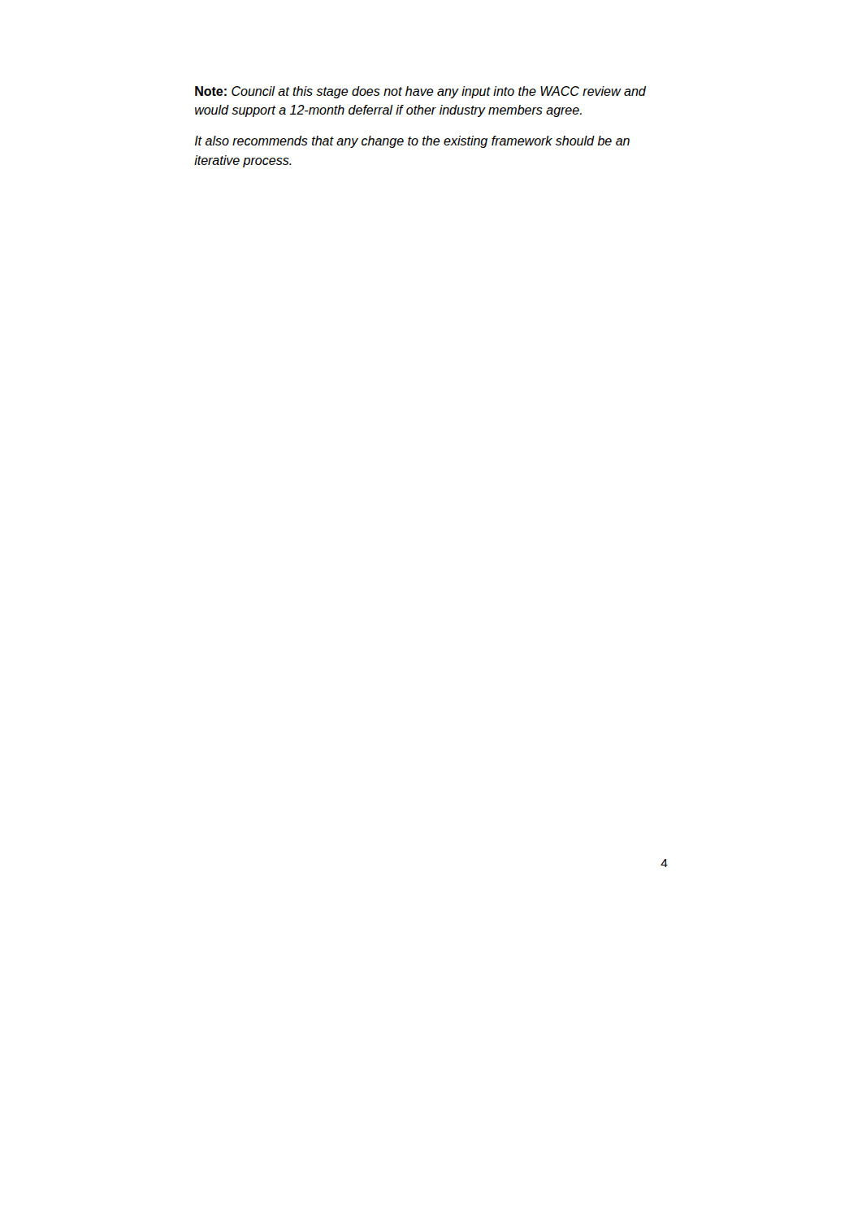Note: Council at this stage does not have any input into the WACC review and would support a 12-month deferral if other industry members agree.
It also recommends that any change to the existing framework should be an iterative process.
4